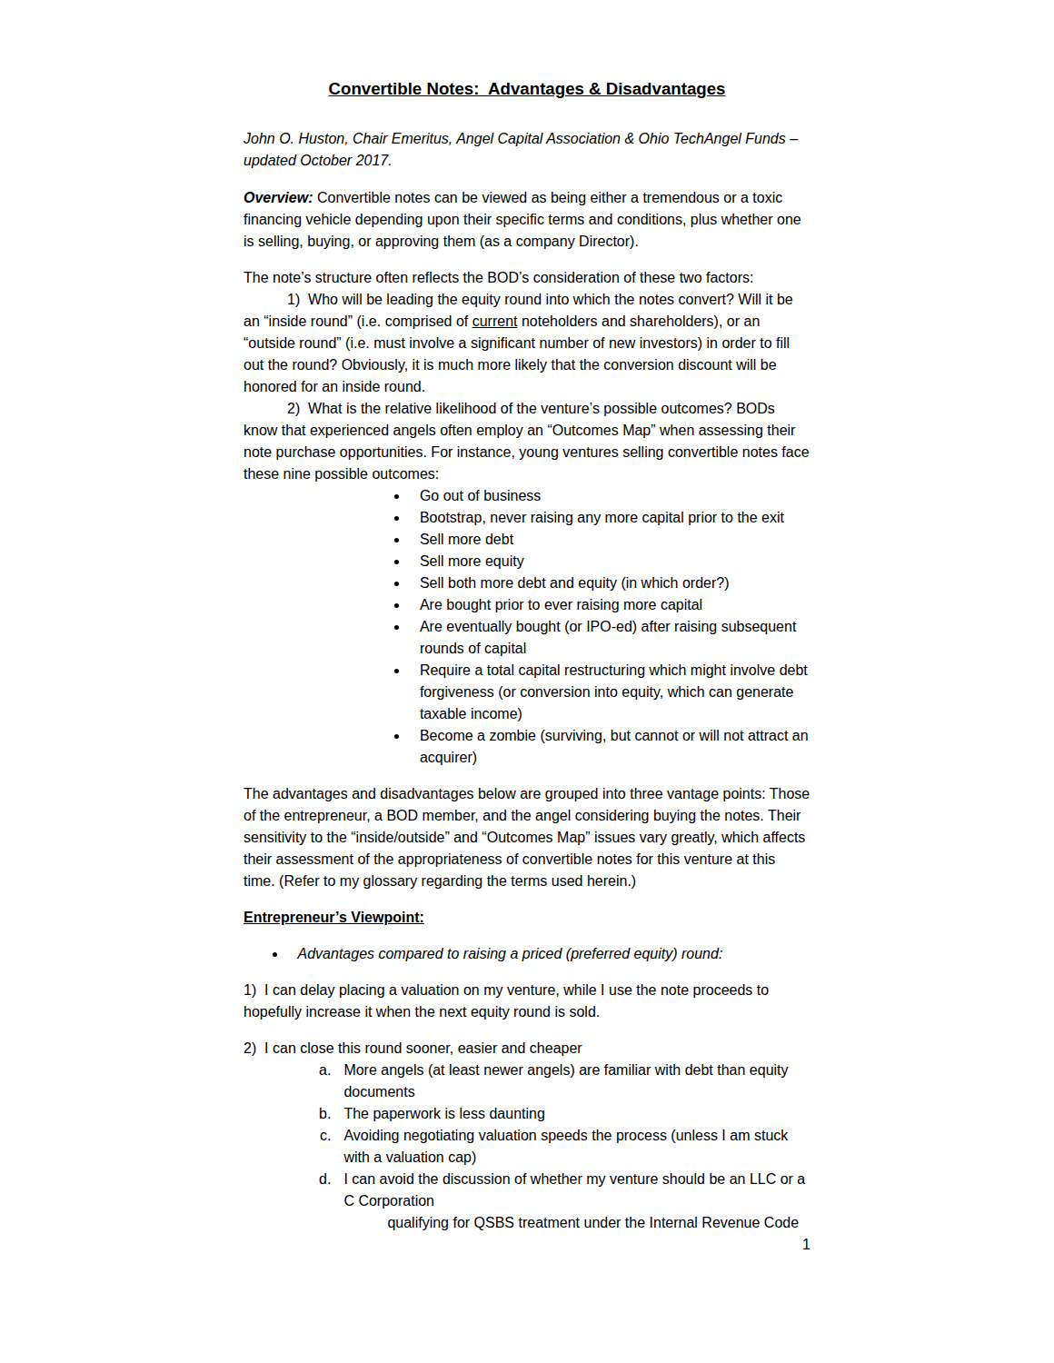Convertible Notes: Advantages & Disadvantages
John O. Huston, Chair Emeritus, Angel Capital Association & Ohio TechAngel Funds – updated October 2017.
Overview: Convertible notes can be viewed as being either a tremendous or a toxic financing vehicle depending upon their specific terms and conditions, plus whether one is selling, buying, or approving them (as a company Director).
The note’s structure often reflects the BOD’s consideration of these two factors:
1) Who will be leading the equity round into which the notes convert? Will it be an “inside round” (i.e. comprised of current noteholders and shareholders), or an “outside round” (i.e. must involve a significant number of new investors) in order to fill out the round? Obviously, it is much more likely that the conversion discount will be honored for an inside round.
2) What is the relative likelihood of the venture’s possible outcomes? BODs know that experienced angels often employ an “Outcomes Map” when assessing their note purchase opportunities. For instance, young ventures selling convertible notes face these nine possible outcomes:
Go out of business
Bootstrap, never raising any more capital prior to the exit
Sell more debt
Sell more equity
Sell both more debt and equity (in which order?)
Are bought prior to ever raising more capital
Are eventually bought (or IPO-ed) after raising subsequent rounds of capital
Require a total capital restructuring which might involve debt forgiveness (or conversion into equity, which can generate taxable income)
Become a zombie (surviving, but cannot or will not attract an acquirer)
The advantages and disadvantages below are grouped into three vantage points: Those of the entrepreneur, a BOD member, and the angel considering buying the notes. Their sensitivity to the “inside/outside” and “Outcomes Map” issues vary greatly, which affects their assessment of the appropriateness of convertible notes for this venture at this time. (Refer to my glossary regarding the terms used herein.)
Entrepreneur’s Viewpoint:
Advantages compared to raising a priced (preferred equity) round:
1) I can delay placing a valuation on my venture, while I use the note proceeds to hopefully increase it when the next equity round is sold.
2) I can close this round sooner, easier and cheaper
More angels (at least newer angels) are familiar with debt than equity documents
The paperwork is less daunting
Avoiding negotiating valuation speeds the process (unless I am stuck with a valuation cap)
I can avoid the discussion of whether my venture should be an LLC or a C Corporation
qualifying for QSBS treatment under the Internal Revenue Code
1